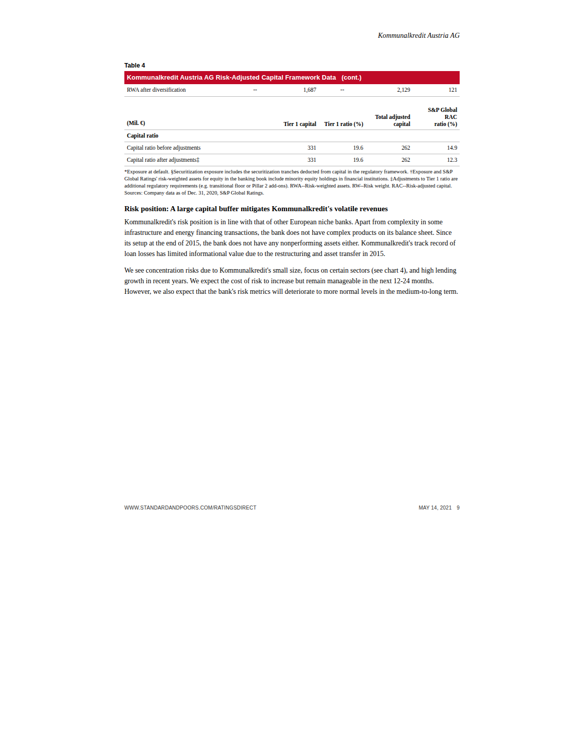Kommunalkredit Austria AG
Table 4
Kommunalkredit Austria AG Risk-Adjusted Capital Framework Data (cont.)
| RWA after diversification | -- | 1,687 | -- | 2,129 | 121 |
| (Mil. €) | Tier 1 capital | Tier 1 ratio (%) | Total adjusted capital | S&P Global RAC ratio (%) |
| Capital ratio | | | | | |
| Capital ratio before adjustments | | 331 | 19.6 | 262 | 14.9 |
| Capital ratio after adjustments‡ | | 331 | 19.6 | 262 | 12.3 |
*Exposure at default. §Securitization exposure includes the securitization tranches deducted from capital in the regulatory framework. †Exposure and S&P Global Ratings' risk-weighted assets for equity in the banking book include minority equity holdings in financial institutions. ‡Adjustments to Tier 1 ratio are additional regulatory requirements (e.g. transitional floor or Pillar 2 add-ons). RWA--Risk-weighted assets. RW--Risk weight. RAC--Risk-adjusted capital. Sources: Company data as of Dec. 31, 2020, S&P Global Ratings.
Risk position: A large capital buffer mitigates Kommunalkredit's volatile revenues
Kommunalkredit's risk position is in line with that of other European niche banks. Apart from complexity in some infrastructure and energy financing transactions, the bank does not have complex products on its balance sheet. Since its setup at the end of 2015, the bank does not have any nonperforming assets either. Kommunalkredit's track record of loan losses has limited informational value due to the restructuring and asset transfer in 2015.
We see concentration risks due to Kommunalkredit's small size, focus on certain sectors (see chart 4), and high lending growth in recent years. We expect the cost of risk to increase but remain manageable in the next 12-24 months. However, we also expect that the bank's risk metrics will deteriorate to more normal levels in the medium-to-long term.
WWW.STANDARDANDPOORS.COM/RATINGSDIRECT
MAY 14, 20219